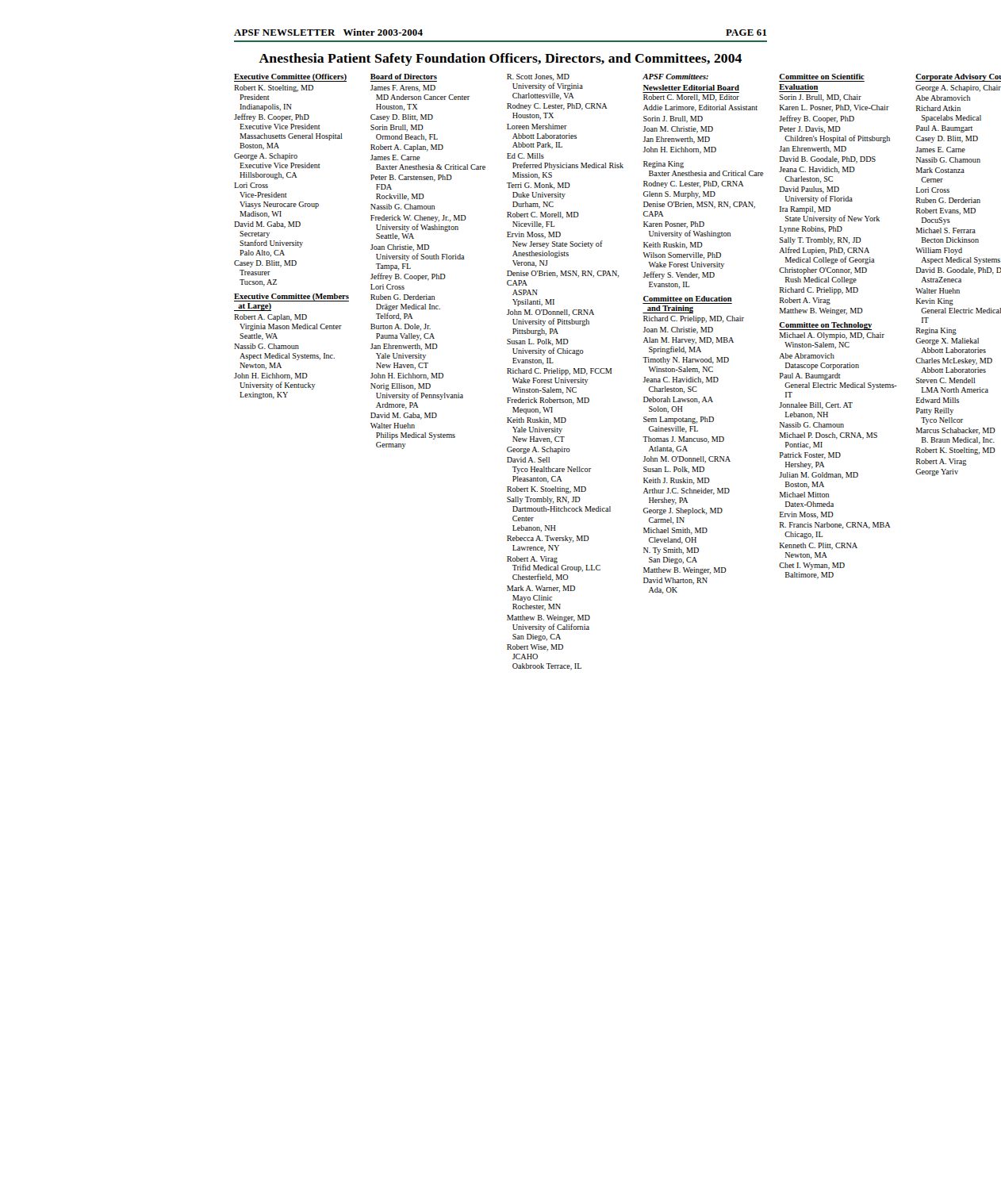APSF NEWSLETTER Winter 2003-2004
PAGE 61
Anesthesia Patient Safety Foundation Officers, Directors, and Committees, 2004
Executive Committee (Officers)
Robert K. Stoelting, MD President Indianapolis, IN
Jeffrey B. Cooper, PhD Executive Vice President Massachusetts General Hospital Boston, MA
George A. Schapiro Executive Vice President Hillsborough, CA
Lori Cross Vice-President Viasys Neurocare Group Madison, WI
David M. Gaba, MD Secretary Stanford University Palo Alto, CA
Casey D. Blitt, MD Treasurer Tucson, AZ
Executive Committee (Members
at Large)
Robert A. Caplan, MD Virginia Mason Medical Center Seattle, WA
Nassib G. Chamoun Aspect Medical Systems, Inc. Newton, MA
John H. Eichhorn, MD University of Kentucky Lexington, KY
Board of Directors
James F. Arens, MD MD Anderson Cancer Center Houston, TX
Casey D. Blitt, MD
Sorin Brull, MD Ormond Beach, FL
Robert A. Caplan, MD
James E. Carne Baxter Anesthesia & Critical Care
Peter B. Carstensen, PhD FDA Rockville, MD
Nassib G. Chamoun
Frederick W. Cheney, Jr., MD University of Washington Seattle, WA
Joan Christie, MD University of South Florida Tampa, FL
Jeffrey B. Cooper, PhD
Lori Cross
Ruben G. Derderian Dräger Medical Inc. Telford, PA
Burton A. Dole, Jr. Pauma Valley, CA
Jan Ehrenwerth, MD Yale University New Haven, CT
John H. Eichhorn, MD
Norig Ellison, MD University of Pennsylvania Ardmore, PA
David M. Gaba, MD
Walter Huehn Philips Medical Systems Germany
R. Scott Jones, MD University of Virginia Charlottesville, VA
Rodney C. Lester, PhD, CRNA Houston, TX
Loreen Mershimer Abbott Laboratories Abbott Park, IL
Ed C. Mills Preferred Physicians Medical Risk Mission, KS
Terri G. Monk, MD Duke University Durham, NC
Robert C. Morell, MD Niceville, FL
Ervin Moss, MD New Jersey State Society of Anesthesiologists Verona, NJ
Denise O'Brien, MSN, RN, CPAN, CAPA ASPAN Ypsilanti, MI
John M. O'Donnell, CRNA University of Pittsburgh Pittsburgh, PA
Susan L. Polk, MD University of Chicago Evanston, IL
Richard C. Prielipp, MD, FCCM Wake Forest University Winston-Salem, NC
Frederick Robertson, MD Mequon, WI
Keith Ruskin, MD Yale University New Haven, CT
George A. Schapiro
David A. Sell Tyco Healthcare Nellcor Pleasanton, CA
Robert K. Stoelting, MD
Sally Trombly, RN, JD Dartmouth-Hitchcock Medical Center Lebanon, NH
Rebecca A. Twersky, MD Lawrence, NY
Robert A. Virag Trifid Medical Group, LLC Chesterfield, MO
Mark A. Warner, MD Mayo Clinic Rochester, MN
Matthew B. Weinger, MD University of California San Diego, CA
Robert Wise, MD JCAHO Oakbrook Terrace, IL
APSF Committees:
Newsletter Editorial Board
Robert C. Morell, MD, Editor
Addie Larimore, Editorial Assistant
Sorin J. Brull, MD
Joan M. Christie, MD
Jan Ehrenwerth, MD
John H. Eichhorn, MD
Regina King Baxter Anesthesia and Critical Care
Rodney C. Lester, PhD, CRNA
Glenn S. Murphy, MD
Denise O'Brien, MSN, RN, CPAN, CAPA
Karen Posner, PhD University of Washington
Keith Ruskin, MD
Wilson Somerville, PhD Wake Forest University
Jeffery S. Vender, MD Evanston, IL
Committee on Education
and Training
Richard C. Prielipp, MD, Chair
Joan M. Christie, MD
Alan M. Harvey, MD, MBA Springfield, MA
Timothy N. Harwood, MD Winston-Salem, NC
Jeana C. Havidich, MD Charleston, SC
Deborah Lawson, AA Solon, OH
Sem Lampotang, PhD Gainesville, FL
Thomas J. Mancuso, MD Atlanta, GA
John M. O'Donnell, CRNA
Susan L. Polk, MD
Keith J. Ruskin, MD
Arthur J.C. Schneider, MD Hershey, PA
George J. Sheplock, MD Carmel, IN
Michael Smith, MD Cleveland, OH
N. Ty Smith, MD San Diego, CA
Matthew B. Weinger, MD
David Wharton, RN Ada, OK
Committee on Scientific Evaluation
Sorin J. Brull, MD, Chair
Karen L. Posner, PhD, Vice-Chair
Jeffrey B. Cooper, PhD
Peter J. Davis, MD Children's Hospital of Pittsburgh
Jan Ehrenwerth, MD
David B. Goodale, PhD, DDS
Jeana C. Havidich, MD Charleston, SC
David Paulus, MD University of Florida
Ira Rampil, MD State University of New York
Lynne Robins, PhD
Sally T. Trombly, RN, JD
Alfred Lupien, PhD, CRNA Medical College of Georgia
Christopher O'Connor, MD Rush Medical College
Richard C. Prielipp, MD
Robert A. Virag
Matthew B. Weinger, MD
Committee on Technology
Michael A. Olympio, MD, Chair Winston-Salem, NC
Abe Abramovich Datascope Corporation
Paul A. Baumgardt General Electric Medical Systems-IT
Jonnalee Bill, Cert. AT Lebanon, NH
Nassib G. Chamoun
Michael P. Dosch, CRNA, MS Pontiac, MI
Patrick Foster, MD Hershey, PA
Julian M. Goldman, MD Boston, MA
Michael Mitton Datex-Ohmeda
Ervin Moss, MD
R. Francis Narbone, CRNA, MBA Chicago, IL
Kenneth C. Plitt, CRNA Newton, MA
Chet I. Wyman, MD Baltimore, MD
Corporate Advisory Council
George A. Schapiro, Chair
Abe Abramovich
Richard Atkin Spacelabs Medical
Paul A. Baumgart
Casey D. Blitt, MD
James E. Carne
Nassib G. Chamoun
Mark Costanza Cerner
Lori Cross
Ruben G. Derderian
Robert Evans, MD DocuSys
Michael S. Ferrara Becton Dickinson
William Floyd Aspect Medical Systems
David B. Goodale, PhD, DDS AstraZeneca
Walter Huehn
Kevin King General Electric Medical Systems-IT
Regina King
George X. Maliekal Abbott Laboratories
Charles McLeskey, MD Abbott Laboratories
Steven C. Mendell LMA North America
Edward Mills
Patty Reilly Tyco Nellcor
Marcus Schabacker, MD B. Braun Medical, Inc.
Robert K. Stoelting, MD
Robert A. Virag
George Yariv